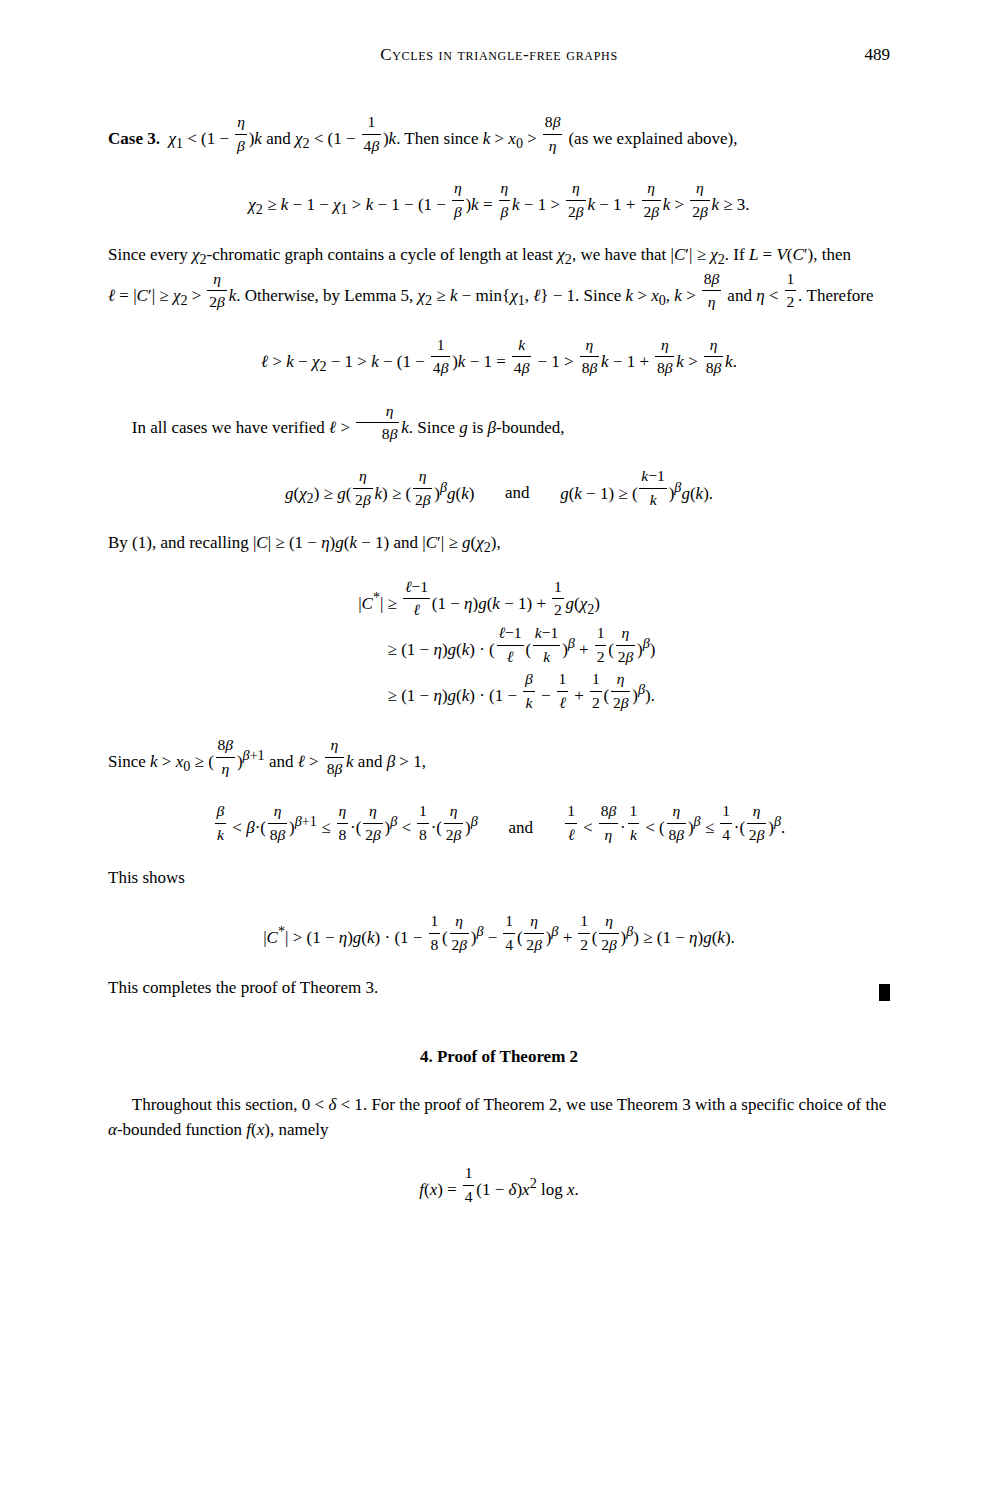Cycles in triangle-free graphs 489
Case 3. χ1 < (1 − ηβ)k and χ2 < (1 − 14β)k. Then since k > x0 > 8β η (as we explained above),
χ2 ≥ k − 1 − χ1 > k − 1 − (1 − ηβ)k = ηβ k − 1 > η 2β k − 1 + η 2β k > η 2β k ≥ 3.
Since every χ2-chromatic graph contains a cycle of length at least χ2, we have that |C′| ≥ χ2. If L = V(C′), then ℓ = |C′| ≥ χ2 > η 2β k. Otherwise, by Lemma 5, χ2 ≥ k − min{χ1, ℓ} − 1. Since k > x0, k > 8β η and η < 12. Therefore
ℓ > k − χ2 − 1 > k − (1 − 14β)k − 1 = k 4β − 1 > η 8β k − 1 + η 8β k > η 8β k.
In all cases we have verified ℓ > η 8β k. Since g is β-bounded,
g(χ2) ≥ g(η 2β k) ≥ (η 2β)βg(k) and g(k − 1) ≥ (k−1 k)βg(k).
By (1), and recalling |C| ≥ (1 − η)g(k − 1) and |C′| ≥ g(χ2),
|C*| ≥ ℓ−1 ℓ(1 − η)g(k − 1) + 12 g(χ2) ≥ (1 − η)g(k) · (ℓ−1 ℓ(k−1 k)β + 12(η 2β)β) ≥ (1 − η)g(k) · (1 − βk − 1 ℓ + 12(η 2β)β).
Since k > x0 ≥ (8β η)β+1 and ℓ > η 8β k and β > 1,
βk < β·(η 8β)β+1 ≤ η 8·(η 2β)β < 18·(η 2β)β and 1 ℓ < 8β η·1 k < (η 8β)β ≤ 14·(η 2β)β.
This shows
|C*| > (1 − η)g(k) · (1 − 18(η 2β)β − 14(η 2β)β + 12(η 2β)β) ≥ (1 − η)g(k).
This completes the proof of Theorem 3.
4. Proof of Theorem 2
Throughout this section, 0 < δ < 1. For the proof of Theorem 2, we use Theorem 3 with a specific choice of the α-bounded function f(x), namely
f(x) = 14(1 − δ)x2 log x.